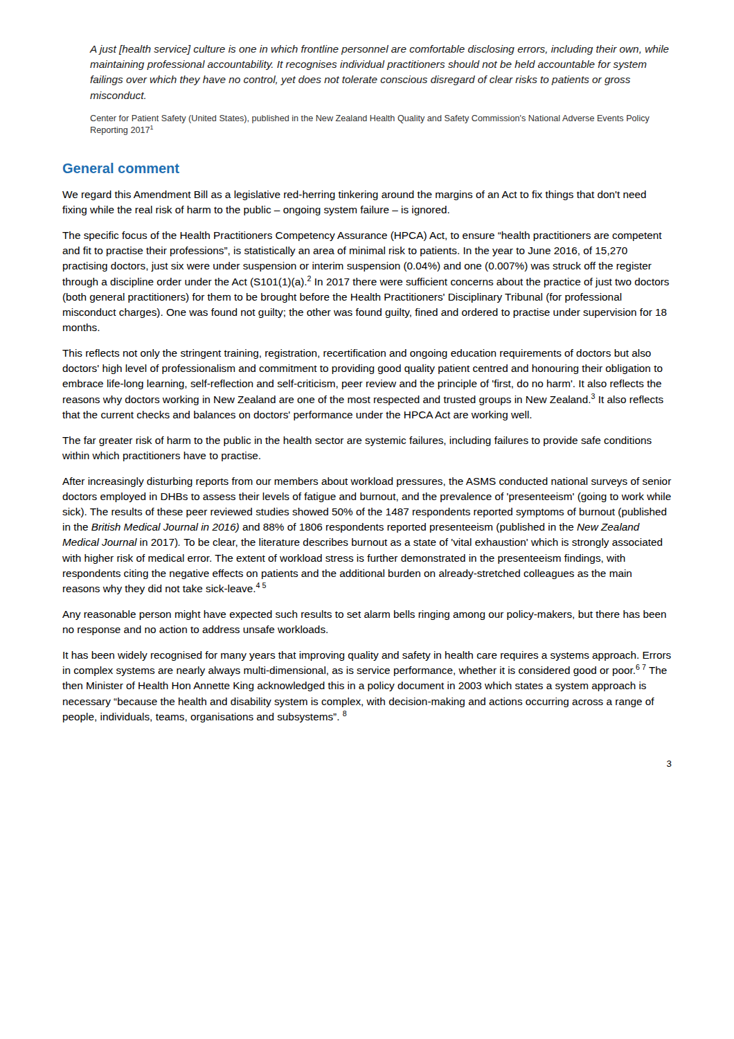A just [health service] culture is one in which frontline personnel are comfortable disclosing errors, including their own, while maintaining professional accountability. It recognises individual practitioners should not be held accountable for system failings over which they have no control, yet does not tolerate conscious disregard of clear risks to patients or gross misconduct.
Center for Patient Safety (United States), published in the New Zealand Health Quality and Safety Commission's National Adverse Events Policy Reporting 20171
General comment
We regard this Amendment Bill as a legislative red-herring tinkering around the margins of an Act to fix things that don't need fixing while the real risk of harm to the public – ongoing system failure – is ignored.
The specific focus of the Health Practitioners Competency Assurance (HPCA) Act, to ensure “health practitioners are competent and fit to practise their professions”, is statistically an area of minimal risk to patients. In the year to June 2016, of 15,270 practising doctors, just six were under suspension or interim suspension (0.04%) and one (0.007%) was struck off the register through a discipline order under the Act (S101(1)(a).2 In 2017 there were sufficient concerns about the practice of just two doctors (both general practitioners) for them to be brought before the Health Practitioners' Disciplinary Tribunal (for professional misconduct charges). One was found not guilty; the other was found guilty, fined and ordered to practise under supervision for 18 months.
This reflects not only the stringent training, registration, recertification and ongoing education requirements of doctors but also doctors' high level of professionalism and commitment to providing good quality patient centred and honouring their obligation to embrace life-long learning, self-reflection and self-criticism, peer review and the principle of 'first, do no harm'. It also reflects the reasons why doctors working in New Zealand are one of the most respected and trusted groups in New Zealand.3 It also reflects that the current checks and balances on doctors' performance under the HPCA Act are working well.
The far greater risk of harm to the public in the health sector are systemic failures, including failures to provide safe conditions within which practitioners have to practise.
After increasingly disturbing reports from our members about workload pressures, the ASMS conducted national surveys of senior doctors employed in DHBs to assess their levels of fatigue and burnout, and the prevalence of 'presenteeism' (going to work while sick). The results of these peer reviewed studies showed 50% of the 1487 respondents reported symptoms of burnout (published in the British Medical Journal in 2016) and 88% of 1806 respondents reported presenteeism (published in the New Zealand Medical Journal in 2017). To be clear, the literature describes burnout as a state of 'vital exhaustion' which is strongly associated with higher risk of medical error. The extent of workload stress is further demonstrated in the presenteeism findings, with respondents citing the negative effects on patients and the additional burden on already-stretched colleagues as the main reasons why they did not take sick-leave.4 5
Any reasonable person might have expected such results to set alarm bells ringing among our policy-makers, but there has been no response and no action to address unsafe workloads.
It has been widely recognised for many years that improving quality and safety in health care requires a systems approach. Errors in complex systems are nearly always multi-dimensional, as is service performance, whether it is considered good or poor.6 7 The then Minister of Health Hon Annette King acknowledged this in a policy document in 2003 which states a system approach is necessary “because the health and disability system is complex, with decision-making and actions occurring across a range of people, individuals, teams, organisations and subsystems”. 8
3